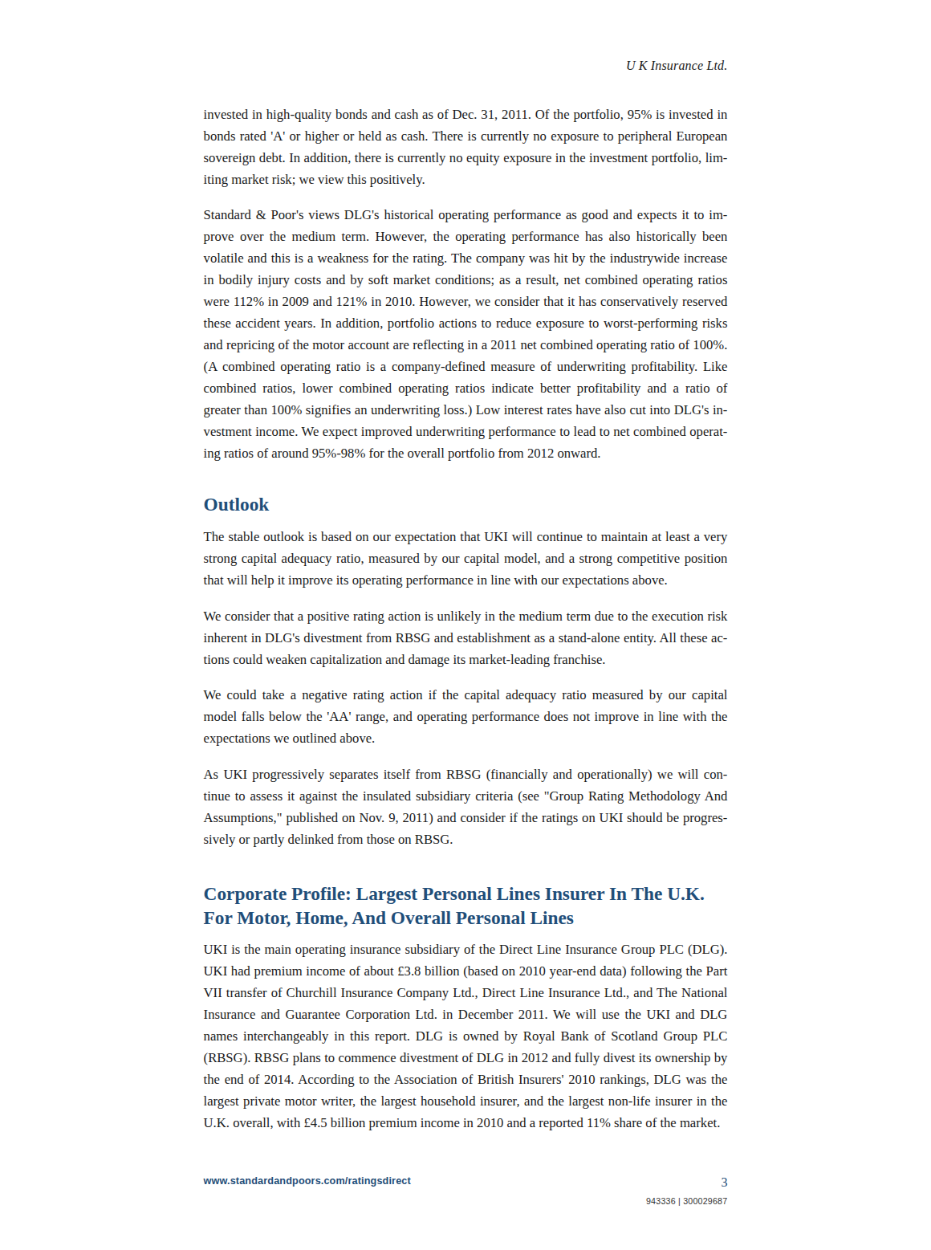U K Insurance Ltd.
invested in high-quality bonds and cash as of Dec. 31, 2011. Of the portfolio, 95% is invested in bonds rated 'A' or higher or held as cash. There is currently no exposure to peripheral European sovereign debt. In addition, there is currently no equity exposure in the investment portfolio, limiting market risk; we view this positively.
Standard & Poor's views DLG's historical operating performance as good and expects it to improve over the medium term. However, the operating performance has also historically been volatile and this is a weakness for the rating. The company was hit by the industrywide increase in bodily injury costs and by soft market conditions; as a result, net combined operating ratios were 112% in 2009 and 121% in 2010. However, we consider that it has conservatively reserved these accident years. In addition, portfolio actions to reduce exposure to worst-performing risks and repricing of the motor account are reflecting in a 2011 net combined operating ratio of 100%. (A combined operating ratio is a company-defined measure of underwriting profitability. Like combined ratios, lower combined operating ratios indicate better profitability and a ratio of greater than 100% signifies an underwriting loss.) Low interest rates have also cut into DLG's investment income. We expect improved underwriting performance to lead to net combined operating ratios of around 95%-98% for the overall portfolio from 2012 onward.
Outlook
The stable outlook is based on our expectation that UKI will continue to maintain at least a very strong capital adequacy ratio, measured by our capital model, and a strong competitive position that will help it improve its operating performance in line with our expectations above.
We consider that a positive rating action is unlikely in the medium term due to the execution risk inherent in DLG's divestment from RBSG and establishment as a stand-alone entity. All these actions could weaken capitalization and damage its market-leading franchise.
We could take a negative rating action if the capital adequacy ratio measured by our capital model falls below the 'AA' range, and operating performance does not improve in line with the expectations we outlined above.
As UKI progressively separates itself from RBSG (financially and operationally) we will continue to assess it against the insulated subsidiary criteria (see "Group Rating Methodology And Assumptions," published on Nov. 9, 2011) and consider if the ratings on UKI should be progressively or partly delinked from those on RBSG.
Corporate Profile: Largest Personal Lines Insurer In The U.K. For Motor, Home, And Overall Personal Lines
UKI is the main operating insurance subsidiary of the Direct Line Insurance Group PLC (DLG). UKI had premium income of about £3.8 billion (based on 2010 year-end data) following the Part VII transfer of Churchill Insurance Company Ltd., Direct Line Insurance Ltd., and The National Insurance and Guarantee Corporation Ltd. in December 2011. We will use the UKI and DLG names interchangeably in this report. DLG is owned by Royal Bank of Scotland Group PLC (RBSG). RBSG plans to commence divestment of DLG in 2012 and fully divest its ownership by the end of 2014. According to the Association of British Insurers' 2010 rankings, DLG was the largest private motor writer, the largest household insurer, and the largest non-life insurer in the U.K. overall, with £4.5 billion premium income in 2010 and a reported 11% share of the market.
www.standardandpoors.com/ratingsdirect
3
943336 | 300029687